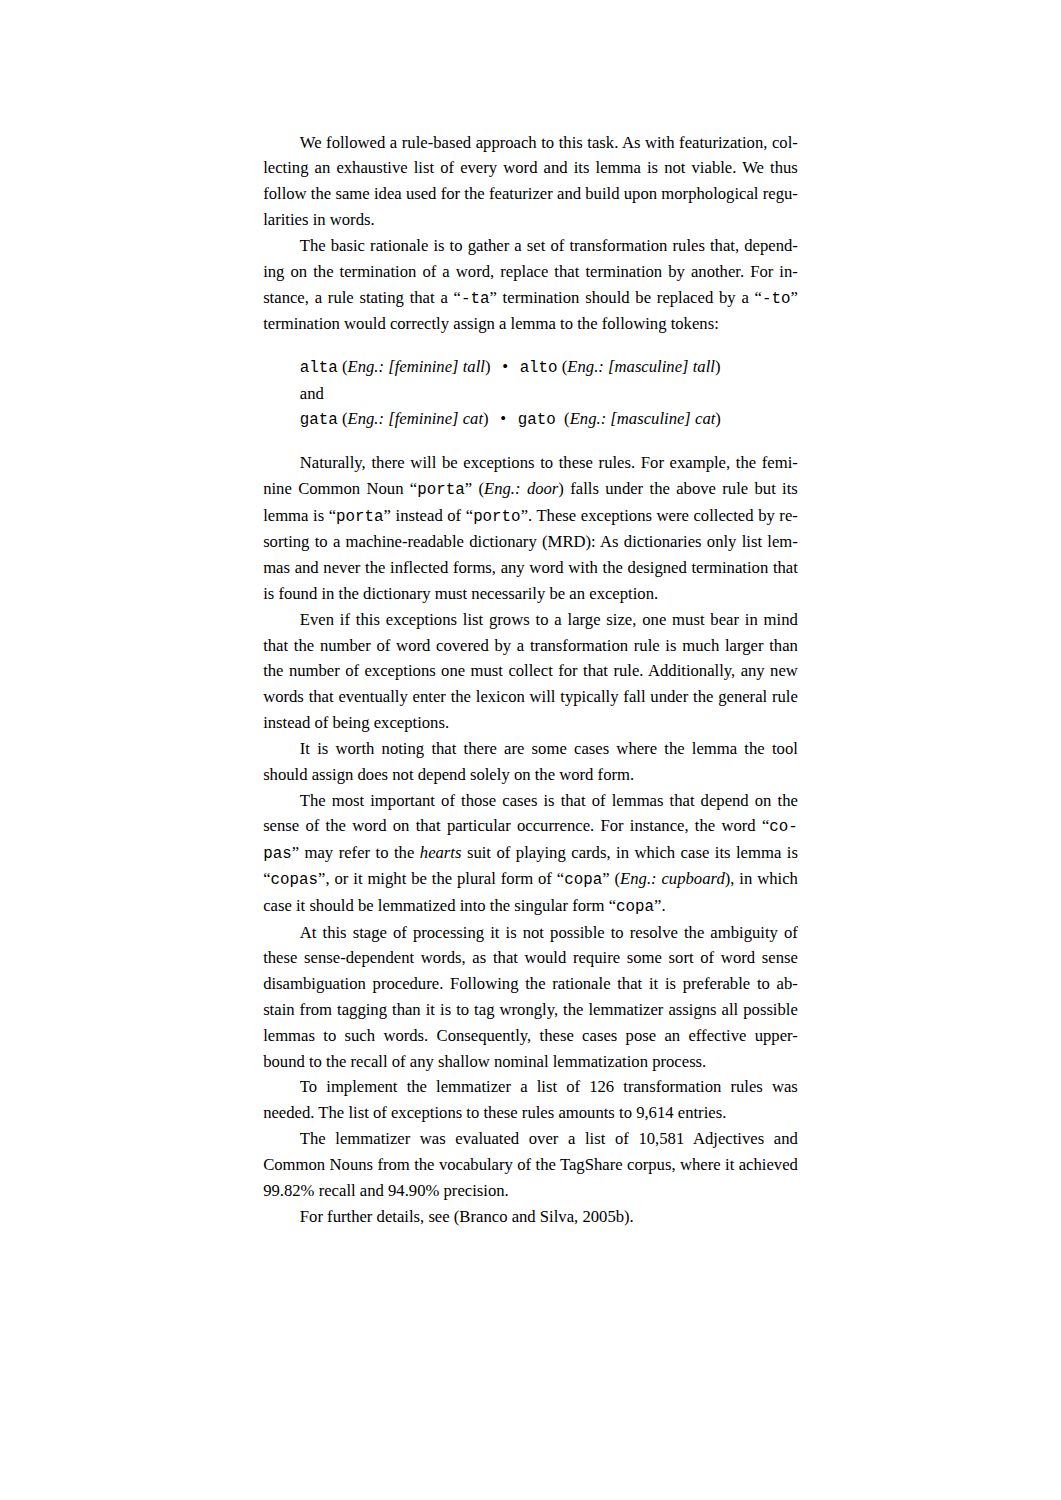We followed a rule-based approach to this task. As with featurization, collecting an exhaustive list of every word and its lemma is not viable. We thus follow the same idea used for the featurizer and build upon morphological regularities in words.
The basic rationale is to gather a set of transformation rules that, depending on the termination of a word, replace that termination by another. For instance, a rule stating that a “-ta” termination should be replaced by a “-to” termination would correctly assign a lemma to the following tokens:
alta (Eng.: [feminine] tall) • alto (Eng.: [masculine] tall)
and
gata (Eng.: [feminine] cat) • gato (Eng.: [masculine] cat)
Naturally, there will be exceptions to these rules. For example, the feminine Common Noun “porta” (Eng.: door) falls under the above rule but its lemma is “porta” instead of “porto”. These exceptions were collected by resorting to a machine-readable dictionary (MRD): As dictionaries only list lemmas and never the inflected forms, any word with the designed termination that is found in the dictionary must necessarily be an exception.
Even if this exceptions list grows to a large size, one must bear in mind that the number of word covered by a transformation rule is much larger than the number of exceptions one must collect for that rule. Additionally, any new words that eventually enter the lexicon will typically fall under the general rule instead of being exceptions.
It is worth noting that there are some cases where the lemma the tool should assign does not depend solely on the word form.
The most important of those cases is that of lemmas that depend on the sense of the word on that particular occurrence. For instance, the word “copas” may refer to the hearts suit of playing cards, in which case its lemma is “copas”, or it might be the plural form of “copa” (Eng.: cupboard), in which case it should be lemmatized into the singular form “copa”.
At this stage of processing it is not possible to resolve the ambiguity of these sense-dependent words, as that would require some sort of word sense disambiguation procedure. Following the rationale that it is preferable to abstain from tagging than it is to tag wrongly, the lemmatizer assigns all possible lemmas to such words. Consequently, these cases pose an effective upper-bound to the recall of any shallow nominal lemmatization process.
To implement the lemmatizer a list of 126 transformation rules was needed. The list of exceptions to these rules amounts to 9,614 entries.
The lemmatizer was evaluated over a list of 10,581 Adjectives and Common Nouns from the vocabulary of the TagShare corpus, where it achieved 99.82% recall and 94.90% precision.
For further details, see (Branco and Silva, 2005b).